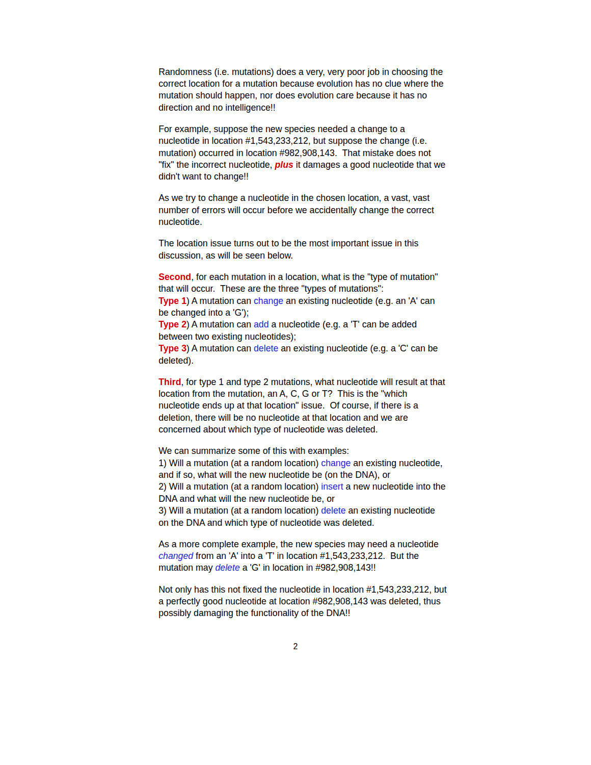Randomness (i.e. mutations) does a very, very poor job in choosing the correct location for a mutation because evolution has no clue where the mutation should happen, nor does evolution care because it has no direction and no intelligence!!
For example, suppose the new species needed a change to a nucleotide in location #1,543,233,212, but suppose the change (i.e. mutation) occurred in location #982,908,143. That mistake does not "fix" the incorrect nucleotide, plus it damages a good nucleotide that we didn't want to change!!
As we try to change a nucleotide in the chosen location, a vast, vast number of errors will occur before we accidentally change the correct nucleotide.
The location issue turns out to be the most important issue in this discussion, as will be seen below.
Second, for each mutation in a location, what is the "type of mutation" that will occur. These are the three "types of mutations":
Type 1) A mutation can change an existing nucleotide (e.g. an 'A' can be changed into a 'G');
Type 2) A mutation can add a nucleotide (e.g. a 'T' can be added between two existing nucleotides);
Type 3) A mutation can delete an existing nucleotide (e.g. a 'C' can be deleted).
Third, for type 1 and type 2 mutations, what nucleotide will result at that location from the mutation, an A, C, G or T? This is the "which nucleotide ends up at that location" issue. Of course, if there is a deletion, there will be no nucleotide at that location and we are concerned about which type of nucleotide was deleted.
We can summarize some of this with examples:
1) Will a mutation (at a random location) change an existing nucleotide, and if so, what will the new nucleotide be (on the DNA), or
2) Will a mutation (at a random location) insert a new nucleotide into the DNA and what will the new nucleotide be, or
3) Will a mutation (at a random location) delete an existing nucleotide on the DNA and which type of nucleotide was deleted.
As a more complete example, the new species may need a nucleotide changed from an 'A' into a 'T' in location #1,543,233,212. But the mutation may delete a 'G' in location in #982,908,143!!
Not only has this not fixed the nucleotide in location #1,543,233,212, but a perfectly good nucleotide at location #982,908,143 was deleted, thus possibly damaging the functionality of the DNA!!
2